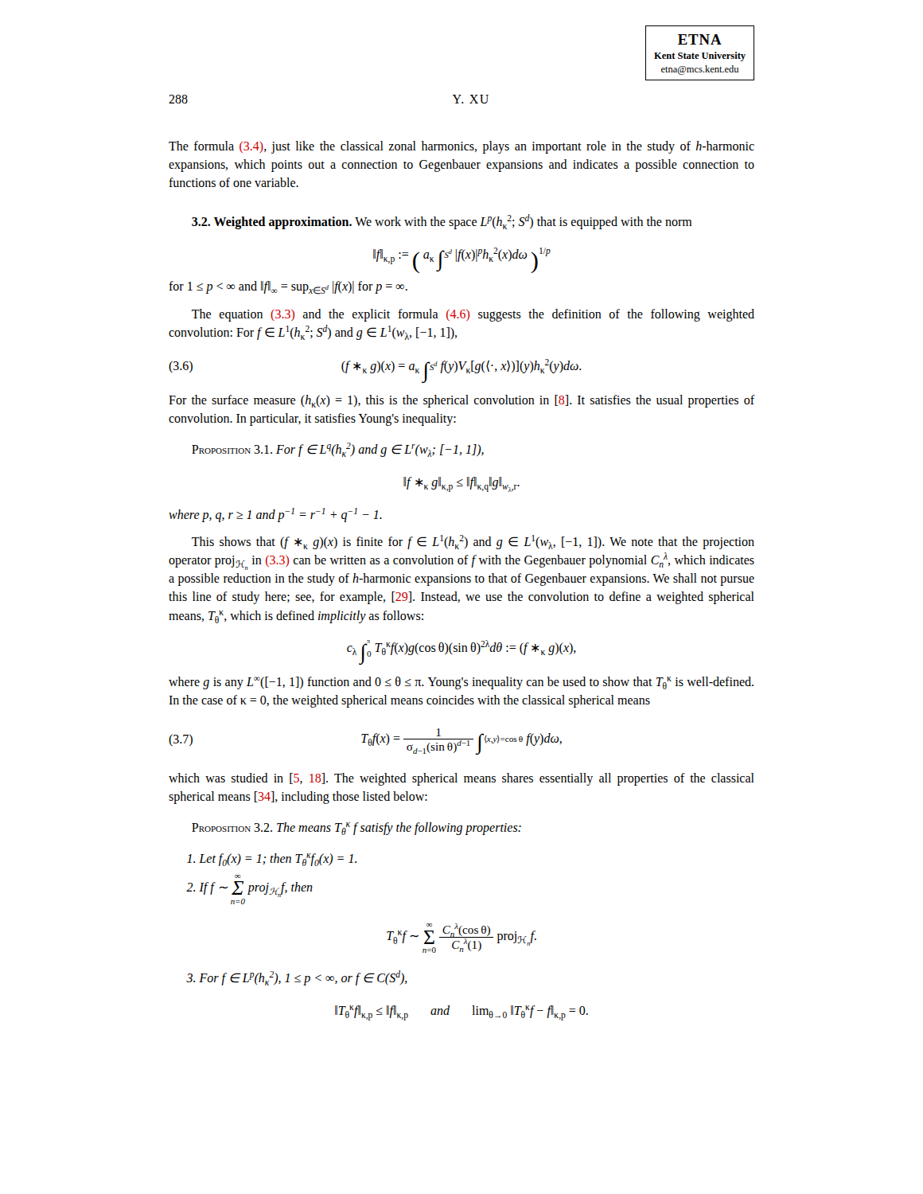ETNA
Kent State University
etna@mcs.kent.edu
288
Y. XU
The formula (3.4), just like the classical zonal harmonics, plays an important role in the study of h-harmonic expansions, which points out a connection to Gegenbauer expansions and indicates a possible connection to functions of one variable.
3.2. Weighted approximation. We work with the space Lp(hκ2; Sd) that is equipped with the norm
‖f‖κ,p := ( aκ ∫Sd |f(x)|phκ2(x)dω )1/p
for 1 ≤ p < ∞ and ‖f‖∞ = supx∈Sd |f(x)| for p = ∞.
The equation (3.3) and the explicit formula (4.6) suggests the definition of the following weighted convolution: For f ∈ L1(hκ2; Sd) and g ∈ L1(wλ, [−1, 1]),
(3.6) (f ∗κ g)(x) = aκ ∫Sd f(y)Vκ[g(⟨·, x⟩)](y)hκ2(y)dω.
For the surface measure (hκ(x) = 1), this is the spherical convolution in [8]. It satisfies the usual properties of convolution. In particular, it satisfies Young's inequality:
Proposition 3.1. For f ∈ Lq(hκ2) and g ∈ Lr(wλ; [−1, 1]),
‖f ∗κ g‖κ,p ≤ ‖f‖κ,q‖g‖wλ,r.
where p, q, r ≥ 1 and p−1 = r−1 + q−1 − 1.
This shows that (f ∗κ g)(x) is finite for f ∈ L1(hκ2) and g ∈ L1(wλ, [−1, 1]). We note that the projection operator projℋn in (3.3) can be written as a convolution of f with the Gegenbauer polynomial Cnλ, which indicates a possible reduction in the study of h-harmonic expansions to that of Gegenbauer expansions. We shall not pursue this line of study here; see, for example, [29]. Instead, we use the convolution to define a weighted spherical means, Tθκ, which is defined implicitly as follows:
cλ ∫π
0 Tθκf(x)g(cos θ)(sin θ)2λdθ := (f ∗κ g)(x),
where g is any L∞([−1, 1]) function and 0 ≤ θ ≤ π. Young's inequality can be used to show that Tθκ is well-defined. In the case of κ = 0, the weighted spherical means coincides with the classical spherical means
(3.7) Tθf(x) = 1 σd−1(sin θ)d−1 ∫⟨x,y⟩=cos θ f(y)dω,
which was studied in [5, 18]. The weighted spherical means shares essentially all properties of the classical spherical means [34], including those listed below:
Proposition 3.2. The means Tθκ f satisfy the following properties:
Let f0(x) = 1; then Tθκf0(x) = 1.
If f ∼ ∞Σn=0 projℋnf, then
Tθκf ∼ ∞Σn=0 Cnλ(cos θ) Cnλ(1) projℋnf.
For f ∈ Lp(hκ2), 1 ≤ p < ∞, or f ∈ C(Sd),
‖Tθκf‖κ,p ≤ ‖f‖κ,p and limθ→0 ‖Tθκf − f‖κ,p = 0.